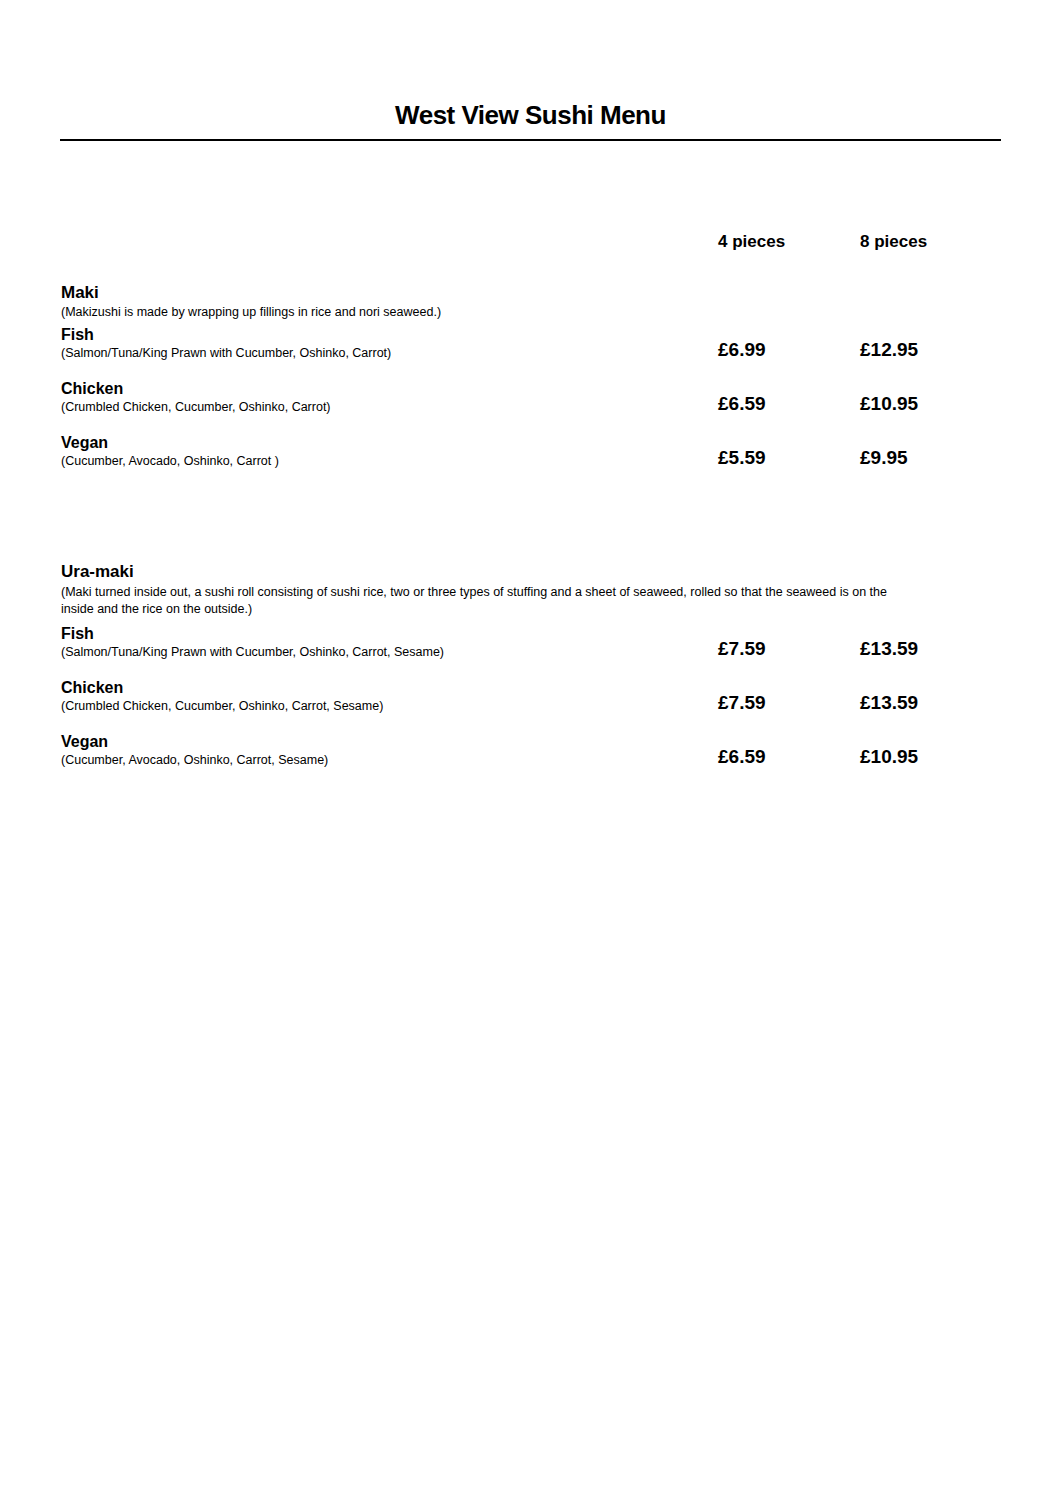West View Sushi Menu
| | 4 pieces | 8 pieces |
| --- | --- | --- |
| Maki (Makizushi is made by wrapping up fillings in rice and nori seaweed.) | | |
| Fish (Salmon/Tuna/King Prawn with Cucumber, Oshinko, Carrot) | £6.99 | £12.95 |
| Chicken (Crumbled Chicken, Cucumber, Oshinko, Carrot) | £6.59 | £10.95 |
| Vegan (Cucumber, Avocado, Oshinko, Carrot ) | £5.59 | £9.95 |
| Ura-maki (Maki turned inside out, a sushi roll consisting of sushi rice, two or three types of stuffing and a sheet of seaweed, rolled so that the seaweed is on the inside and the rice on the outside.) |
| Fish (Salmon/Tuna/King Prawn with Cucumber, Oshinko, Carrot, Sesame) | £7.59 | £13.59 |
| Chicken (Crumbled Chicken, Cucumber, Oshinko, Carrot, Sesame) | £7.59 | £13.59 |
| Vegan (Cucumber, Avocado, Oshinko, Carrot, Sesame) | £6.59 | £10.95 |